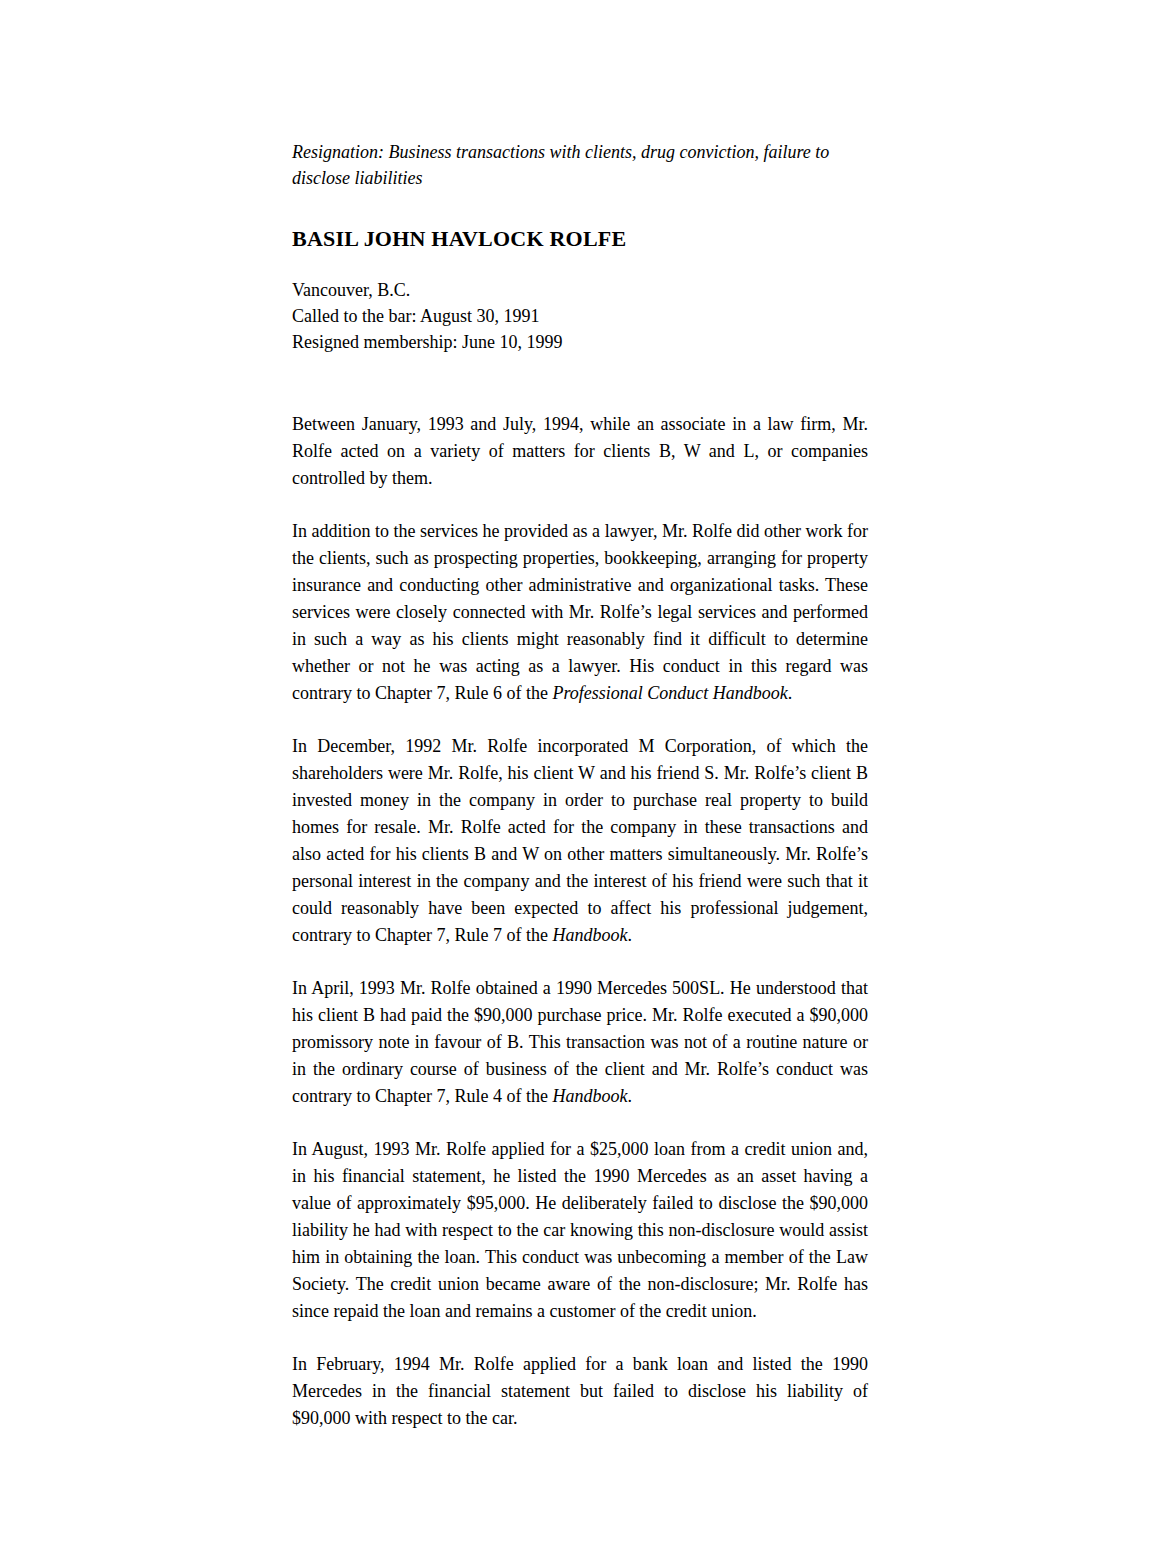Resignation: Business transactions with clients, drug conviction, failure to disclose liabilities
BASIL JOHN HAVLOCK ROLFE
Vancouver, B.C.
Called to the bar: August 30, 1991
Resigned membership: June 10, 1999
Between January, 1993 and July, 1994, while an associate in a law firm, Mr. Rolfe acted on a variety of matters for clients B, W and L, or companies controlled by them.
In addition to the services he provided as a lawyer, Mr. Rolfe did other work for the clients, such as prospecting properties, bookkeeping, arranging for property insurance and conducting other administrative and organizational tasks. These services were closely connected with Mr. Rolfe’s legal services and performed in such a way as his clients might reasonably find it difficult to determine whether or not he was acting as a lawyer. His conduct in this regard was contrary to Chapter 7, Rule 6 of the Professional Conduct Handbook.
In December, 1992 Mr. Rolfe incorporated M Corporation, of which the shareholders were Mr. Rolfe, his client W and his friend S. Mr. Rolfe’s client B invested money in the company in order to purchase real property to build homes for resale. Mr. Rolfe acted for the company in these transactions and also acted for his clients B and W on other matters simultaneously. Mr. Rolfe’s personal interest in the company and the interest of his friend were such that it could reasonably have been expected to affect his professional judgement, contrary to Chapter 7, Rule 7 of the Handbook.
In April, 1993 Mr. Rolfe obtained a 1990 Mercedes 500SL. He understood that his client B had paid the $90,000 purchase price. Mr. Rolfe executed a $90,000 promissory note in favour of B. This transaction was not of a routine nature or in the ordinary course of business of the client and Mr. Rolfe’s conduct was contrary to Chapter 7, Rule 4 of the Handbook.
In August, 1993 Mr. Rolfe applied for a $25,000 loan from a credit union and, in his financial statement, he listed the 1990 Mercedes as an asset having a value of approximately $95,000. He deliberately failed to disclose the $90,000 liability he had with respect to the car knowing this non-disclosure would assist him in obtaining the loan. This conduct was unbecoming a member of the Law Society. The credit union became aware of the non-disclosure; Mr. Rolfe has since repaid the loan and remains a customer of the credit union.
In February, 1994 Mr. Rolfe applied for a bank loan and listed the 1990 Mercedes in the financial statement but failed to disclose his liability of $90,000 with respect to the car.